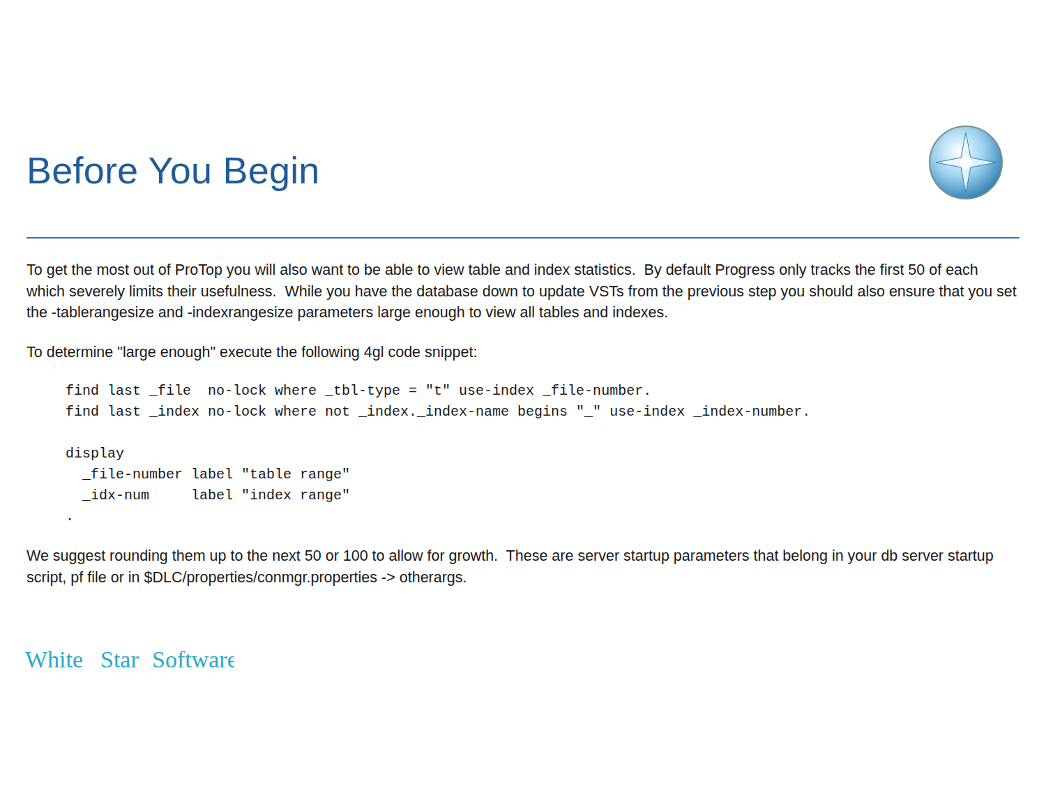Before You Begin
To get the most out of ProTop you will also want to be able to view table and index statistics. By default Progress only tracks the first 50 of each which severely limits their usefulness. While you have the database down to update VSTs from the previous step you should also ensure that you set the -tablerangesize and -indexrangesize parameters large enough to view all tables and indexes.
To determine "large enough" execute the following 4gl code snippet:
find last _file  no-lock where _tbl-type = "t" use-index _file-number.
find last _index no-lock where not _index._index-name begins "_" use-index _index-number.

display
  _file-number label "table range"
  _idx-num     label "index range"
.
We suggest rounding them up to the next 50 or 100 to allow for growth. These are server startup parameters that belong in your db server startup script, pf file or in $DLC/properties/conmgr.properties -> otherargs.
White Star Software